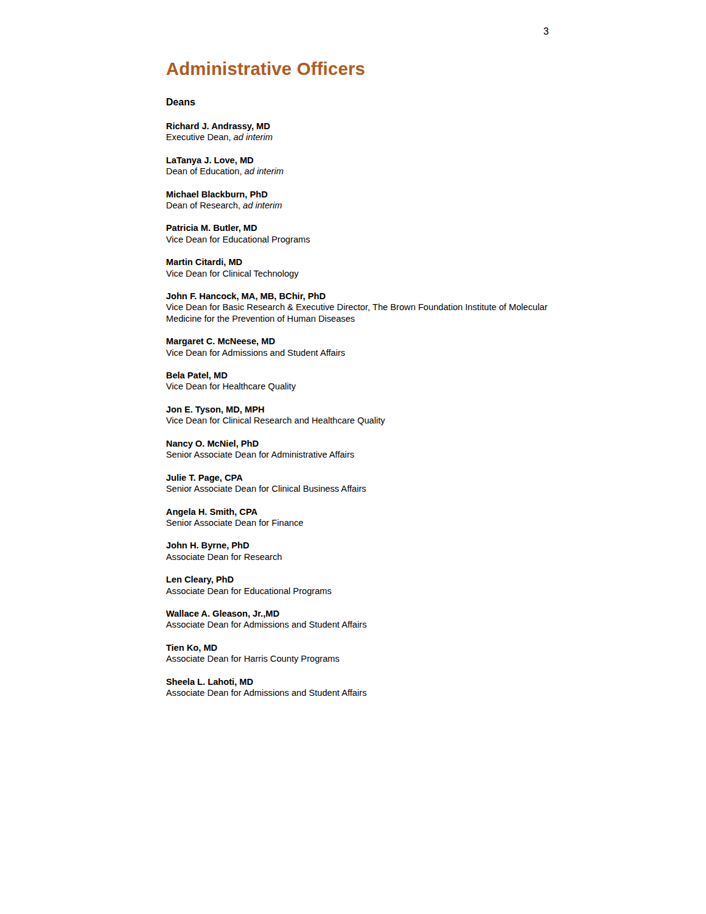3
Administrative Officers
Deans
Richard J. Andrassy, MD Executive Dean, ad interim
LaTanya J. Love, MD Dean of Education, ad interim
Michael Blackburn, PhD Dean of Research, ad interim
Patricia M. Butler, MD Vice Dean for Educational Programs
Martin Citardi, MD Vice Dean for Clinical Technology
John F. Hancock, MA, MB, BChir, PhD Vice Dean for Basic Research & Executive Director, The Brown Foundation Institute of Molecular Medicine for the Prevention of Human Diseases
Margaret C. McNeese, MD Vice Dean for Admissions and Student Affairs
Bela Patel, MD Vice Dean for Healthcare Quality
Jon E. Tyson, MD, MPH Vice Dean for Clinical Research and Healthcare Quality
Nancy O. McNiel, PhD Senior Associate Dean for Administrative Affairs
Julie T. Page, CPA Senior Associate Dean for Clinical Business Affairs
Angela H. Smith, CPA Senior Associate Dean for Finance
John H. Byrne, PhD Associate Dean for Research
Len Cleary, PhD Associate Dean for Educational Programs
Wallace A. Gleason, Jr.,MD Associate Dean for Admissions and Student Affairs
Tien Ko, MD Associate Dean for Harris County Programs
Sheela L. Lahoti, MD Associate Dean for Admissions and Student Affairs